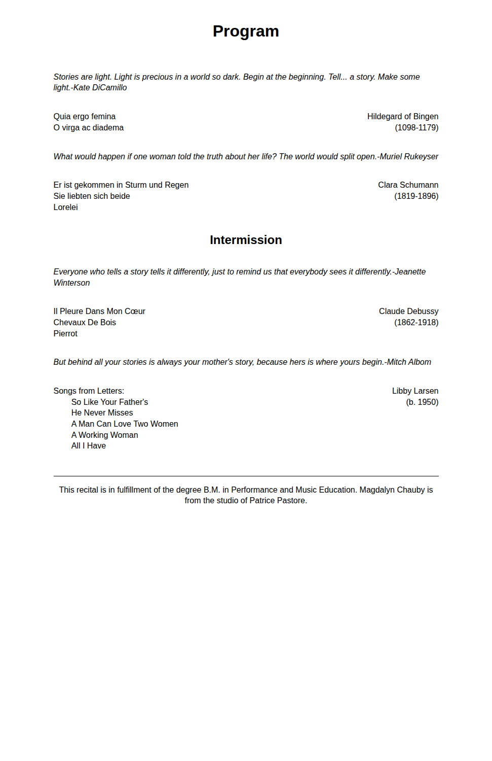Program
Stories are light. Light is precious in a world so dark. Begin at the beginning. Tell... a story. Make some light.-Kate DiCamillo
Quia ergo femina
O virga ac diadema
Hildegard of Bingen
(1098-1179)
What would happen if one woman told the truth about her life? The world would split open.-Muriel Rukeyser
Er ist gekommen in Sturm und Regen
Sie liebten sich beide
Lorelei
Clara Schumann
(1819-1896)
Intermission
Everyone who tells a story tells it differently, just to remind us that everybody sees it differently.-Jeanette Winterson
Il Pleure Dans Mon Cœur
Chevaux De Bois
Pierrot
Claude Debussy
(1862-1918)
But behind all your stories is always your mother's story, because hers is where yours begin.-Mitch Albom
Songs from Letters:
So Like Your Father's
He Never Misses
A Man Can Love Two Women
A Working Woman
All I Have
Libby Larsen
(b. 1950)
This recital is in fulfillment of the degree B.M. in Performance and Music Education. Magdalyn Chauby is from the studio of Patrice Pastore.